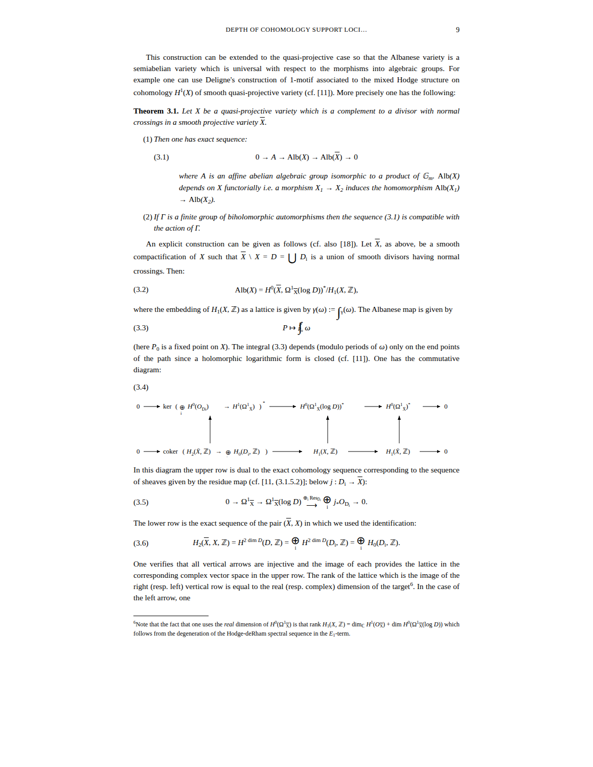DEPTH OF COHOMOLOGY SUPPORT LOCI… 9
This construction can be extended to the quasi-projective case so that the Albanese variety is a semiabelian variety which is universal with respect to the morphisms into algebraic groups. For example one can use Deligne's construction of 1-motif associated to the mixed Hodge structure on cohomology H 1(X) of smooth quasi-projective variety (cf. [11]). More precisely one has the following:
Theorem 3.1. Let X be a quasi-projective variety which is a complement to a divisor with normal crossings in a smooth projective variety X.
(1) Then one has exact sequence:
(3.1) 0 → A → Alb(X) → Alb(X) → 0
where A is an affine abelian algebraic group isomorphic to a product of 𝔾m. Alb(X) depends on X functorially i.e. a morphism X 1 → X 2 induces the homomorphism Alb(X 1) → Alb(X 2).
(2) If Γ is a finite group of biholomorphic automorphisms then the sequence (3.1) is compatible with the action of Γ.
An explicit construction can be given as follows (cf. also [18]). Let X, as above, be a smooth compactification of X such that X \ X = D = ⋃ Di is a union of smooth divisors having normal crossings. Then:
(3.2) Alb(X) = H 0(X, Ω1 X(log D))*/H 1(X, ℤ),
where the embedding of H 1(X, ℤ) as a lattice is given by γ(ω) := ∫γ(ω). The Albanese map is given by
(3.3) P ↦ P∫P 0 ω
(here P 0 is a fixed point on X). The integral (3.3) depends (modulo periods of ω) only on the end points of the path since a holomorphic logarithmic form is closed (cf. [11]). One has the commutative diagram:
(3.4)
0 ker ( ⊕ i H0(ODi) → H1(Ω1X̄) ) * H0(Ω1X̄(log D))* H0(Ω1X̄)* 0 0 coker ( H2(X̄, ℤ) → ⊕ i H0(Di, ℤ) ) H1(X, ℤ) H1(X̄, ℤ) 0
In this diagram the upper row is dual to the exact cohomology sequence corresponding to the sequence of sheaves given by the residue map (cf. [11, (3.1.5.2)]; below j : Di → X):
(3.5) 0 → Ω1 X → Ω1 X(log D) ⊕i ResDi⟶ ⊕i j*ODi → 0.
The lower row is the exact sequence of the pair (X, X) in which we used the identification:
(3.6) H 2(X, X, ℤ) = H 2 dim D(D, ℤ) = ⊕i H 2 dim D(Di, ℤ) = ⊕i H 0(Di, ℤ).
One verifies that all vertical arrows are injective and the image of each provides the lattice in the corresponding complex vector space in the upper row. The rank of the lattice which is the image of the right (resp. left) vertical row is equal to the real (resp. complex) dimension of the target6. In the case of the left arrow, one
6Note that the fact that one uses the real dimension of H 0(Ω1 X) is that rank H 1(X, ℤ) = dimℂ H 1(OX) + dim H 0(Ω1 X(log D)) which follows from the degeneration of the Hodge-deRham spectral sequence in the E 1-term.